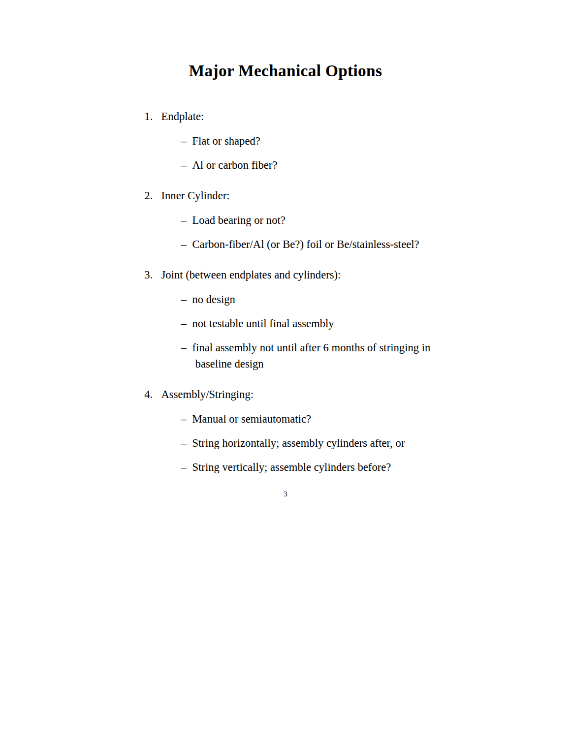Major Mechanical Options
Endplate:
Flat or shaped?
Al or carbon fiber?
Inner Cylinder:
Load bearing or not?
Carbon-fiber/Al (or Be?) foil or Be/stainless-steel?
Joint (between endplates and cylinders):
no design
not testable until final assembly
final assembly not until after 6 months of stringing in baseline design
Assembly/Stringing:
Manual or semiautomatic?
String horizontally; assembly cylinders after, or
String vertically; assemble cylinders before?
3